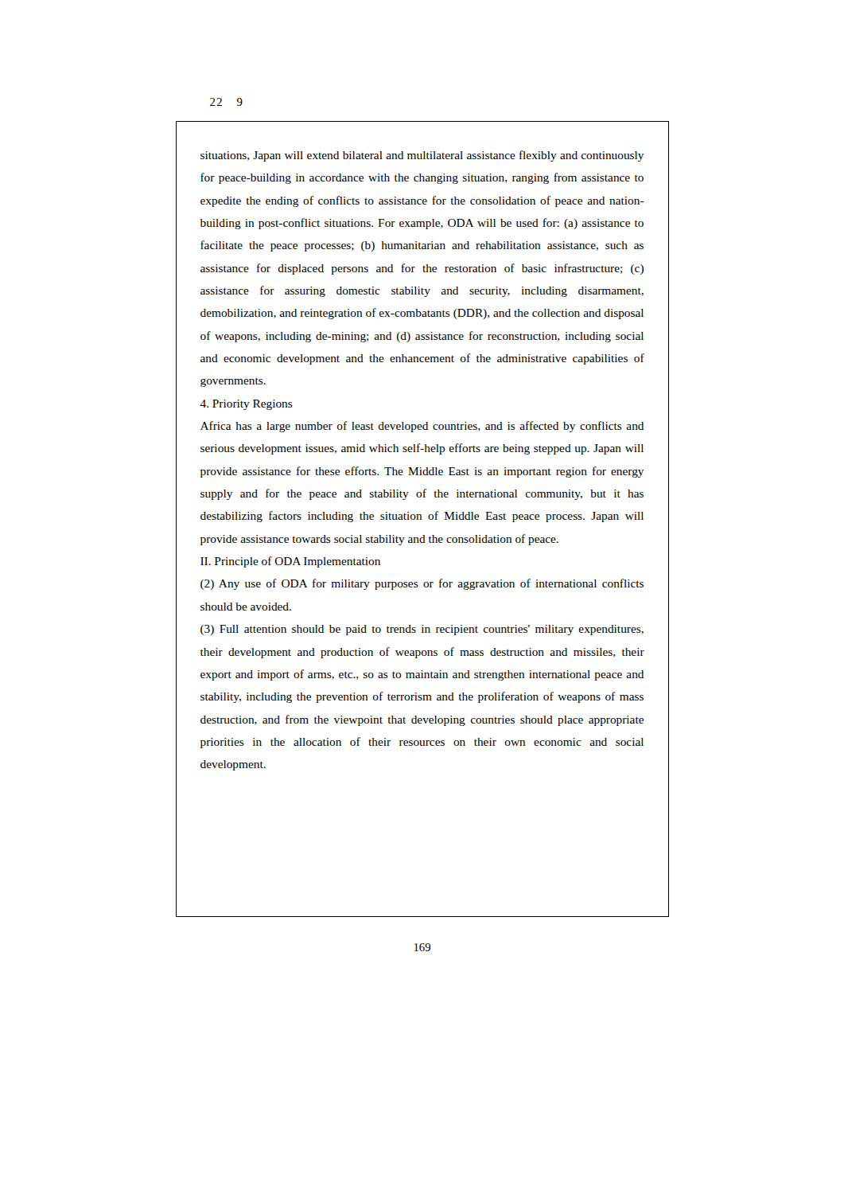22　9　
situations, Japan will extend bilateral and multilateral assistance flexibly and continuously for peace-building in accordance with the changing situation, ranging from assistance to expedite the ending of conflicts to assistance for the consolidation of peace and nation-building in post-conflict situations. For example, ODA will be used for: (a) assistance to facilitate the peace processes; (b) humanitarian and rehabilitation assistance, such as assistance for displaced persons and for the restoration of basic infrastructure; (c) assistance for assuring domestic stability and security, including disarmament, demobilization, and reintegration of ex-combatants (DDR), and the collection and disposal of weapons, including de-mining; and (d) assistance for reconstruction, including social and economic development and the enhancement of the administrative capabilities of governments.
4. Priority Regions
Africa has a large number of least developed countries, and is affected by conflicts and serious development issues, amid which self-help efforts are being stepped up. Japan will provide assistance for these efforts. The Middle East is an important region for energy supply and for the peace and stability of the international community, but it has destabilizing factors including the situation of Middle East peace process. Japan will provide assistance towards social stability and the consolidation of peace.
II. Principle of ODA Implementation
(2) Any use of ODA for military purposes or for aggravation of international conflicts should be avoided.
(3) Full attention should be paid to trends in recipient countries' military expenditures, their development and production of weapons of mass destruction and missiles, their export and import of arms, etc., so as to maintain and strengthen international peace and stability, including the prevention of terrorism and the proliferation of weapons of mass destruction, and from the viewpoint that developing countries should place appropriate priorities in the allocation of their resources on their own economic and social development.
169